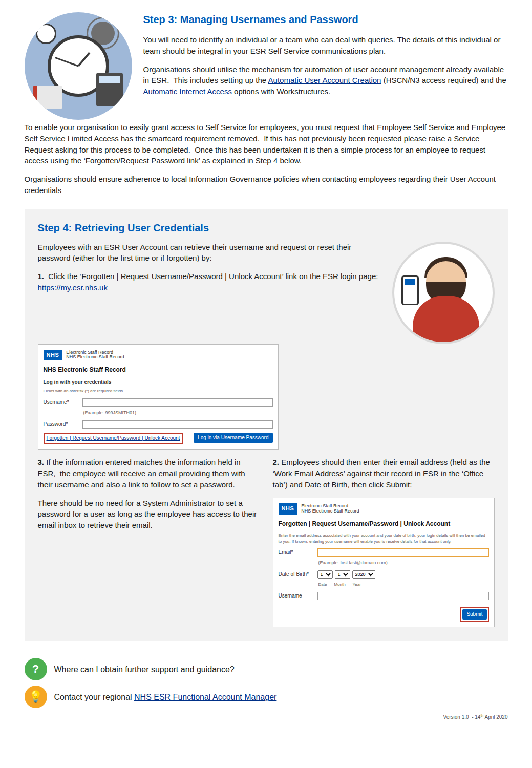Step 3: Managing Usernames and Password
You will need to identify an individual or a team who can deal with queries. The details of this individual or team should be integral in your ESR Self Service communications plan.
Organisations should utilise the mechanism for automation of user account management already available in ESR. This includes setting up the Automatic User Account Creation (HSCN/N3 access required) and the Automatic Internet Access options with Workstructures.
To enable your organisation to easily grant access to Self Service for employees, you must request that Employee Self Service and Employee Self Service Limited Access has the smartcard requirement removed. If this has not previously been requested please raise a Service Request asking for this process to be completed. Once this has been undertaken it is then a simple process for an employee to request access using the ‘Forgotten/Request Password link’ as explained in Step 4 below.
Organisations should ensure adherence to local Information Governance policies when contacting employees regarding their User Account credentials
Step 4: Retrieving User Credentials
Employees with an ESR User Account can retrieve their username and request or reset their password (either for the first time or if forgotten) by:
1. Click the ‘Forgotten | Request Username/Password | Unlock Account’ link on the ESR login page: https://my.esr.nhs.uk
NHS Electronic Staff Record
NHS Electronic Staff Record
NHS Electronic Staff Record
Log in with your credentials
Fields with an asterisk (*) are required fields
Username*
(Example: 999JSMITH01)
Password*
Forgotten | Request Username/Password | Unlock Account Log in via Username Password
3. If the information entered matches the information held in ESR, the employee will receive an email providing them with their username and also a link to follow to set a password.
There should be no need for a System Administrator to set a password for a user as long as the employee has access to their email inbox to retrieve their email.
2. Employees should then enter their email address (held as the ‘Work Email Address’ against their record in ESR in the ‘Office tab’) and Date of Birth, then click Submit:
NHS Electronic Staff Record
NHS Electronic Staff Record
Forgotten | Request Username/Password | Unlock Account
Enter the email address associated with your account and your date of birth, your login details will then be emailed to you. If known, entering your username will enable you to receive details for that account only.
Email*
(Example: first.last@domain.com)
Date of Birth*
1 1 2020
Date Month Year
Username
Submit
?
Where can I obtain further support and guidance?
💡
Contact your regional NHS ESR Functional Account Manager
Version 1.0 - 14th April 2020